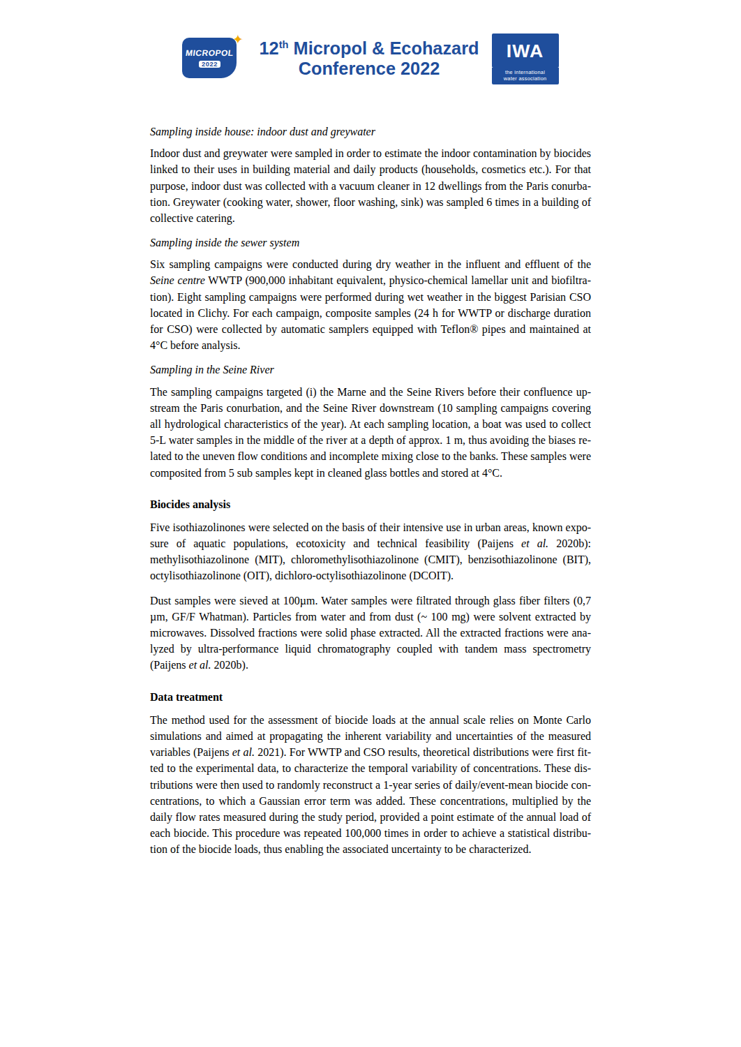✦
MICROPOL 2022
12th Micropol & Ecohazard
Conference 2022
IWA
the international
water association
Sampling inside house: indoor dust and greywater
Indoor dust and greywater were sampled in order to estimate the indoor contamination by biocides linked to their uses in building material and daily products (households, cosmetics etc.). For that purpose, indoor dust was collected with a vacuum cleaner in 12 dwellings from the Paris conurbation. Greywater (cooking water, shower, floor washing, sink) was sampled 6 times in a building of collective catering.
Sampling inside the sewer system
Six sampling campaigns were conducted during dry weather in the influent and effluent of the Seine centre WWTP (900,000 inhabitant equivalent, physico-chemical lamellar unit and biofiltration). Eight sampling campaigns were performed during wet weather in the biggest Parisian CSO located in Clichy. For each campaign, composite samples (24 h for WWTP or discharge duration for CSO) were collected by automatic samplers equipped with Teflon® pipes and maintained at 4°C before analysis.
Sampling in the Seine River
The sampling campaigns targeted (i) the Marne and the Seine Rivers before their confluence upstream the Paris conurbation, and the Seine River downstream (10 sampling campaigns covering all hydrological characteristics of the year). At each sampling location, a boat was used to collect 5-L water samples in the middle of the river at a depth of approx. 1 m, thus avoiding the biases related to the uneven flow conditions and incomplete mixing close to the banks. These samples were composited from 5 sub samples kept in cleaned glass bottles and stored at 4°C.
Biocides analysis
Five isothiazolinones were selected on the basis of their intensive use in urban areas, known exposure of aquatic populations, ecotoxicity and technical feasibility (Paijens et al. 2020b): methylisothiazolinone (MIT), chloromethylisothiazolinone (CMIT), benzisothiazolinone (BIT), octylisothiazolinone (OIT), dichloro-octylisothiazolinone (DCOIT).
Dust samples were sieved at 100µm. Water samples were filtrated through glass fiber filters (0,7 µm, GF/F Whatman). Particles from water and from dust (~ 100 mg) were solvent extracted by microwaves. Dissolved fractions were solid phase extracted. All the extracted fractions were analyzed by ultra-performance liquid chromatography coupled with tandem mass spectrometry (Paijens et al. 2020b).
Data treatment
The method used for the assessment of biocide loads at the annual scale relies on Monte Carlo simulations and aimed at propagating the inherent variability and uncertainties of the measured variables (Paijens et al. 2021). For WWTP and CSO results, theoretical distributions were first fitted to the experimental data, to characterize the temporal variability of concentrations. These distributions were then used to randomly reconstruct a 1-year series of daily/event-mean biocide concentrations, to which a Gaussian error term was added. These concentrations, multiplied by the daily flow rates measured during the study period, provided a point estimate of the annual load of each biocide. This procedure was repeated 100,000 times in order to achieve a statistical distribution of the biocide loads, thus enabling the associated uncertainty to be characterized.